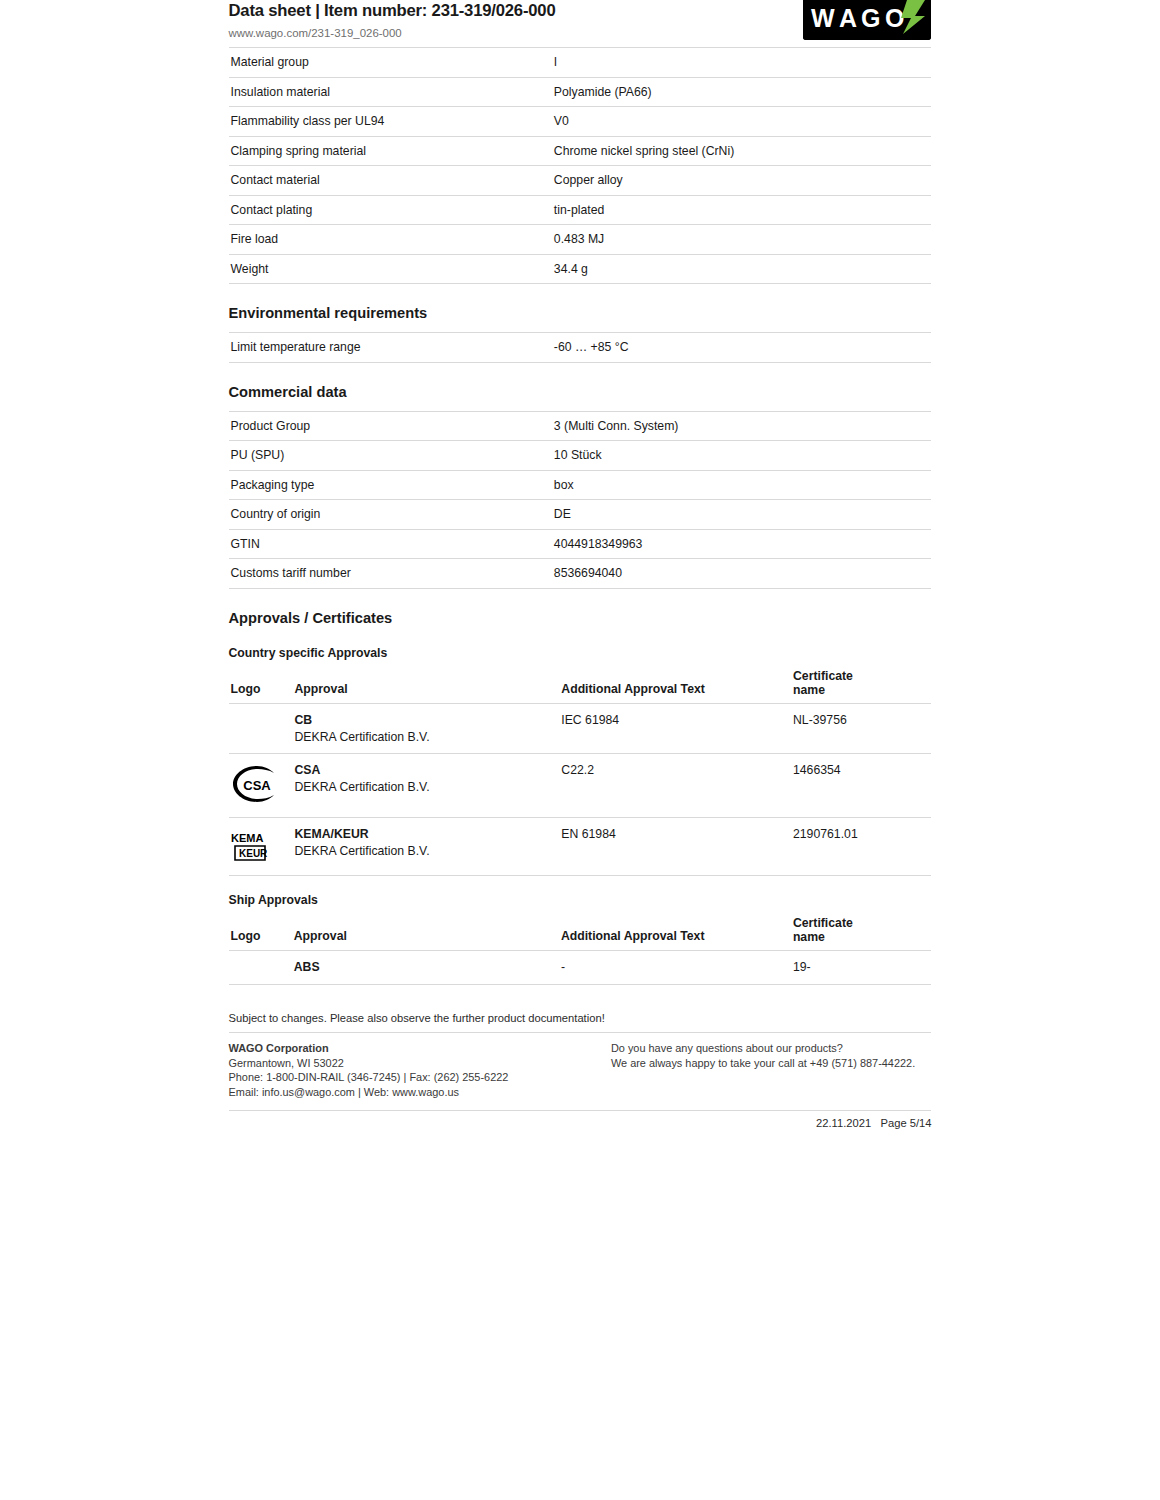Data sheet | Item number: 231-319/026-000
www.wago.com/231-319_026-000
W A G O
| Material group | I |
| Insulation material | Polyamide (PA66) |
| Flammability class per UL94 | V0 |
| Clamping spring material | Chrome nickel spring steel (CrNi) |
| Contact material | Copper alloy |
| Contact plating | tin-plated |
| Fire load | 0.483 MJ |
| Weight | 34.4 g |
Environmental requirements
| Limit temperature range | -60 … +85 °C |
Commercial data
| Product Group | 3 (Multi Conn. System) |
| PU (SPU) | 10 Stück |
| Packaging type | box |
| Country of origin | DE |
| GTIN | 4044918349963 |
| Customs tariff number | 8536694040 |
Approvals / Certificates
Country specific Approvals
| Logo | Approval | Additional Approval Text | Certificate name |
| --- | --- | --- | --- |
| | CB DEKRA Certification B.V. | IEC 61984 | NL-39756 |
| CSA | CSA DEKRA Certification B.V. | C22.2 | 1466354 |
| KEMA KEUR | KEMA/KEUR DEKRA Certification B.V. | EN 61984 | 2190761.01 |
Ship Approvals
| Logo | Approval | Additional Approval Text | Certificate name |
| --- | --- | --- | --- |
| | ABS | - | 19- |
Subject to changes. Please also observe the further product documentation!
WAGO Corporation
Germantown, WI 53022
Phone: 1-800-DIN-RAIL (346-7245) | Fax: (262) 255-6222
Email: info.us@wago.com | Web: www.wago.us
Do you have any questions about our products?
We are always happy to take your call at +49 (571) 887-44222.
22.11.2021 Page 5/14